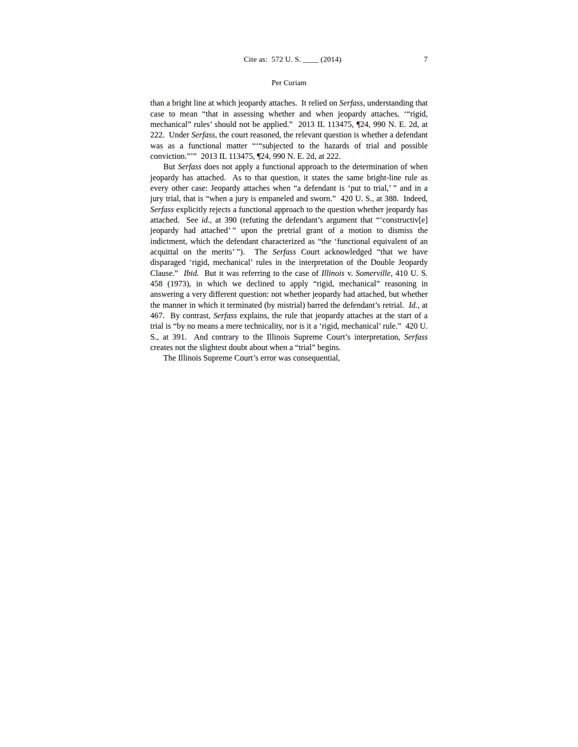Cite as: 572 U. S. ____ (2014) 7
Per Curiam
than a bright line at which jeopardy attaches. It relied on Serfass, understanding that case to mean “that in assessing whether and when jeopardy attaches, ‘“rigid, mechanical” rules’ should not be applied.” 2013 IL 113475, ¶24, 990 N. E. 2d, at 222. Under Serfass, the court reasoned, the relevant question is whether a defendant was as a functional matter “‘“subjected to the hazards of trial and possible conviction.”’” 2013 IL 113475, ¶24, 990 N. E. 2d, at 222.
But Serfass does not apply a functional approach to the determination of when jeopardy has attached. As to that question, it states the same bright-line rule as every other case: Jeopardy attaches when “a defendant is ‘put to trial,’ ” and in a jury trial, that is “when a jury is empaneled and sworn.” 420 U. S., at 388. Indeed, Serfass explicitly rejects a functional approach to the question whether jeopardy has attached. See id., at 390 (refuting the defendant’s argument that “‘constructiv[e] jeopardy had attached’ ” upon the pretrial grant of a motion to dismiss the indictment, which the defendant characterized as “the ‘functional equivalent of an acquittal on the merits’ ”). The Serfass Court acknowledged “that we have disparaged ‘rigid, mechanical’ rules in the interpretation of the Double Jeopardy Clause.” Ibid. But it was referring to the case of Illinois v. Somerville, 410 U. S. 458 (1973), in which we declined to apply “rigid, mechanical” reasoning in answering a very different question: not whether jeopardy had attached, but whether the manner in which it terminated (by mistrial) barred the defendant’s retrial. Id., at 467. By contrast, Serfass explains, the rule that jeopardy attaches at the start of a trial is “by no means a mere technicality, nor is it a ‘rigid, mechanical’ rule.” 420 U. S., at 391. And contrary to the Illinois Supreme Court’s interpretation, Serfass creates not the slightest doubt about when a “trial” begins.
The Illinois Supreme Court’s error was consequential,